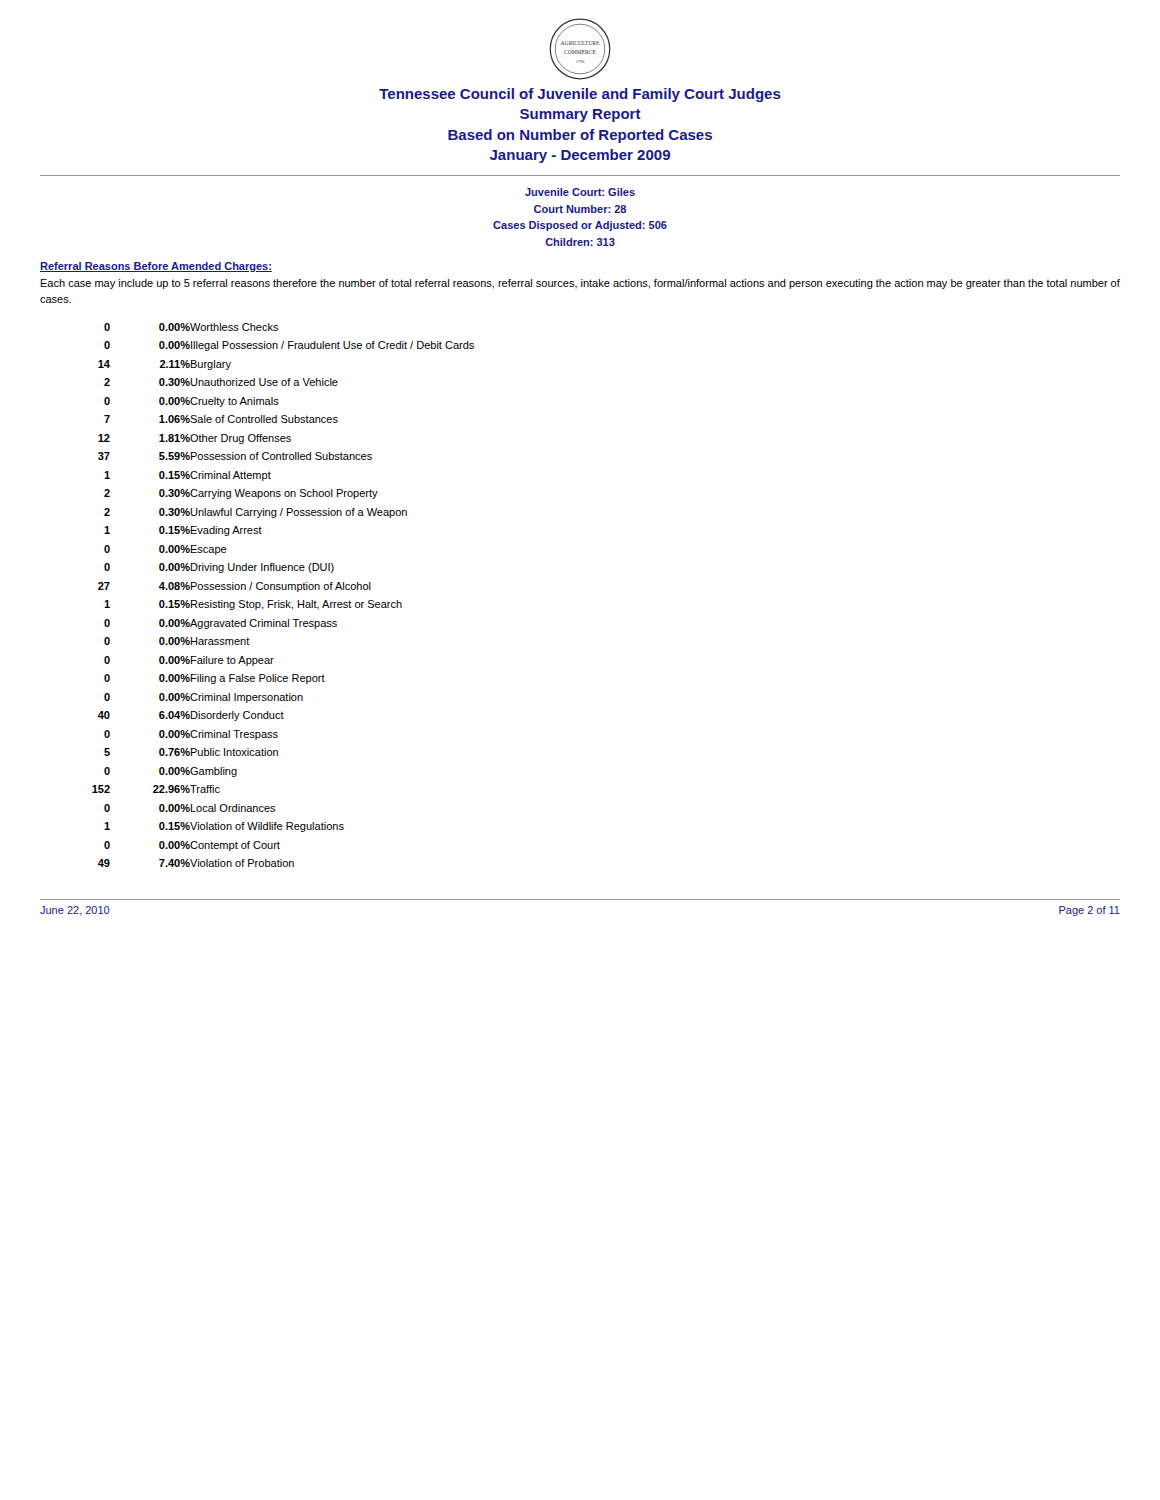Tennessee Council of Juvenile and Family Court Judges
Summary Report
Based on Number of Reported Cases
January - December 2009
Juvenile Court: Giles
Court Number: 28
Cases Disposed or Adjusted: 506
Children: 313
Referral Reasons Before Amended Charges:
Each case may include up to 5 referral reasons therefore the number of total referral reasons, referral sources, intake actions, formal/informal actions and person executing the action may be greater than the total number of cases.
| 0 | 0.00% | Worthless Checks |
| 0 | 0.00% | Illegal Possession / Fraudulent Use of Credit / Debit Cards |
| 14 | 2.11% | Burglary |
| 2 | 0.30% | Unauthorized Use of a Vehicle |
| 0 | 0.00% | Cruelty to Animals |
| 7 | 1.06% | Sale of Controlled Substances |
| 12 | 1.81% | Other Drug Offenses |
| 37 | 5.59% | Possession of Controlled Substances |
| 1 | 0.15% | Criminal Attempt |
| 2 | 0.30% | Carrying Weapons on School Property |
| 2 | 0.30% | Unlawful Carrying / Possession of a Weapon |
| 1 | 0.15% | Evading Arrest |
| 0 | 0.00% | Escape |
| 0 | 0.00% | Driving Under Influence (DUI) |
| 27 | 4.08% | Possession / Consumption of Alcohol |
| 1 | 0.15% | Resisting Stop, Frisk, Halt, Arrest or Search |
| 0 | 0.00% | Aggravated Criminal Trespass |
| 0 | 0.00% | Harassment |
| 0 | 0.00% | Failure to Appear |
| 0 | 0.00% | Filing a False Police Report |
| 0 | 0.00% | Criminal Impersonation |
| 40 | 6.04% | Disorderly Conduct |
| 0 | 0.00% | Criminal Trespass |
| 5 | 0.76% | Public Intoxication |
| 0 | 0.00% | Gambling |
| 152 | 22.96% | Traffic |
| 0 | 0.00% | Local Ordinances |
| 1 | 0.15% | Violation of Wildlife Regulations |
| 0 | 0.00% | Contempt of Court |
| 49 | 7.40% | Violation of Probation |
June 22, 2010
Page 2 of 11